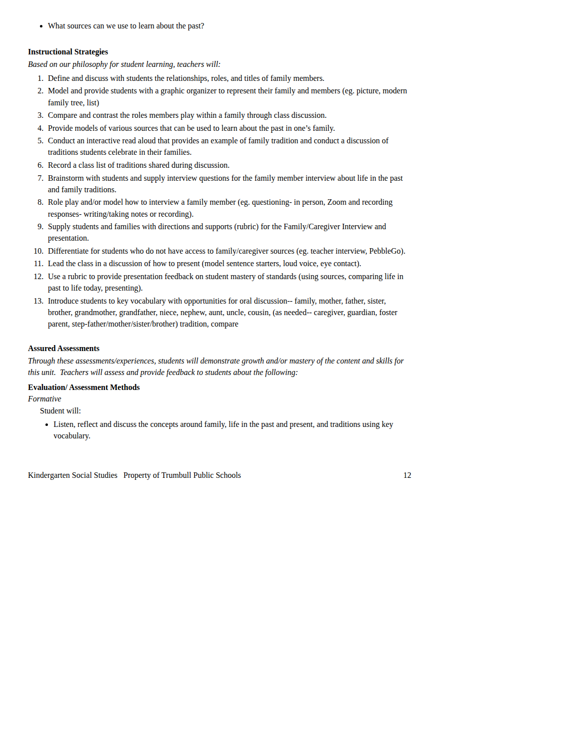What sources can we use to learn about the past?
Instructional Strategies
Based on our philosophy for student learning, teachers will:
Define and discuss with students the relationships, roles, and titles of family members.
Model and provide students with a graphic organizer to represent their family and members (eg. picture, modern family tree, list)
Compare and contrast the roles members play within a family through class discussion.
Provide models of various sources that can be used to learn about the past in one’s family.
Conduct an interactive read aloud that provides an example of family tradition and conduct a discussion of traditions students celebrate in their families.
Record a class list of traditions shared during discussion.
Brainstorm with students and supply interview questions for the family member interview about life in the past and family traditions.
Role play and/or model how to interview a family member (eg. questioning- in person, Zoom and recording responses- writing/taking notes or recording).
Supply students and families with directions and supports (rubric) for the Family/Caregiver Interview and presentation.
Differentiate for students who do not have access to family/caregiver sources (eg. teacher interview, PebbleGo).
Lead the class in a discussion of how to present (model sentence starters, loud voice, eye contact).
Use a rubric to provide presentation feedback on student mastery of standards (using sources, comparing life in past to life today, presenting).
Introduce students to key vocabulary with opportunities for oral discussion-- family, mother, father, sister, brother, grandmother, grandfather, niece, nephew, aunt, uncle, cousin, (as needed-- caregiver, guardian, foster parent, step-father/mother/sister/brother) tradition, compare
Assured Assessments
Through these assessments/experiences, students will demonstrate growth and/or mastery of the content and skills for this unit. Teachers will assess and provide feedback to students about the following:
Evaluation/ Assessment Methods
Formative
Student will:
Listen, reflect and discuss the concepts around family, life in the past and present, and traditions using key vocabulary.
Kindergarten Social Studies Property of Trumbull Public Schools 12